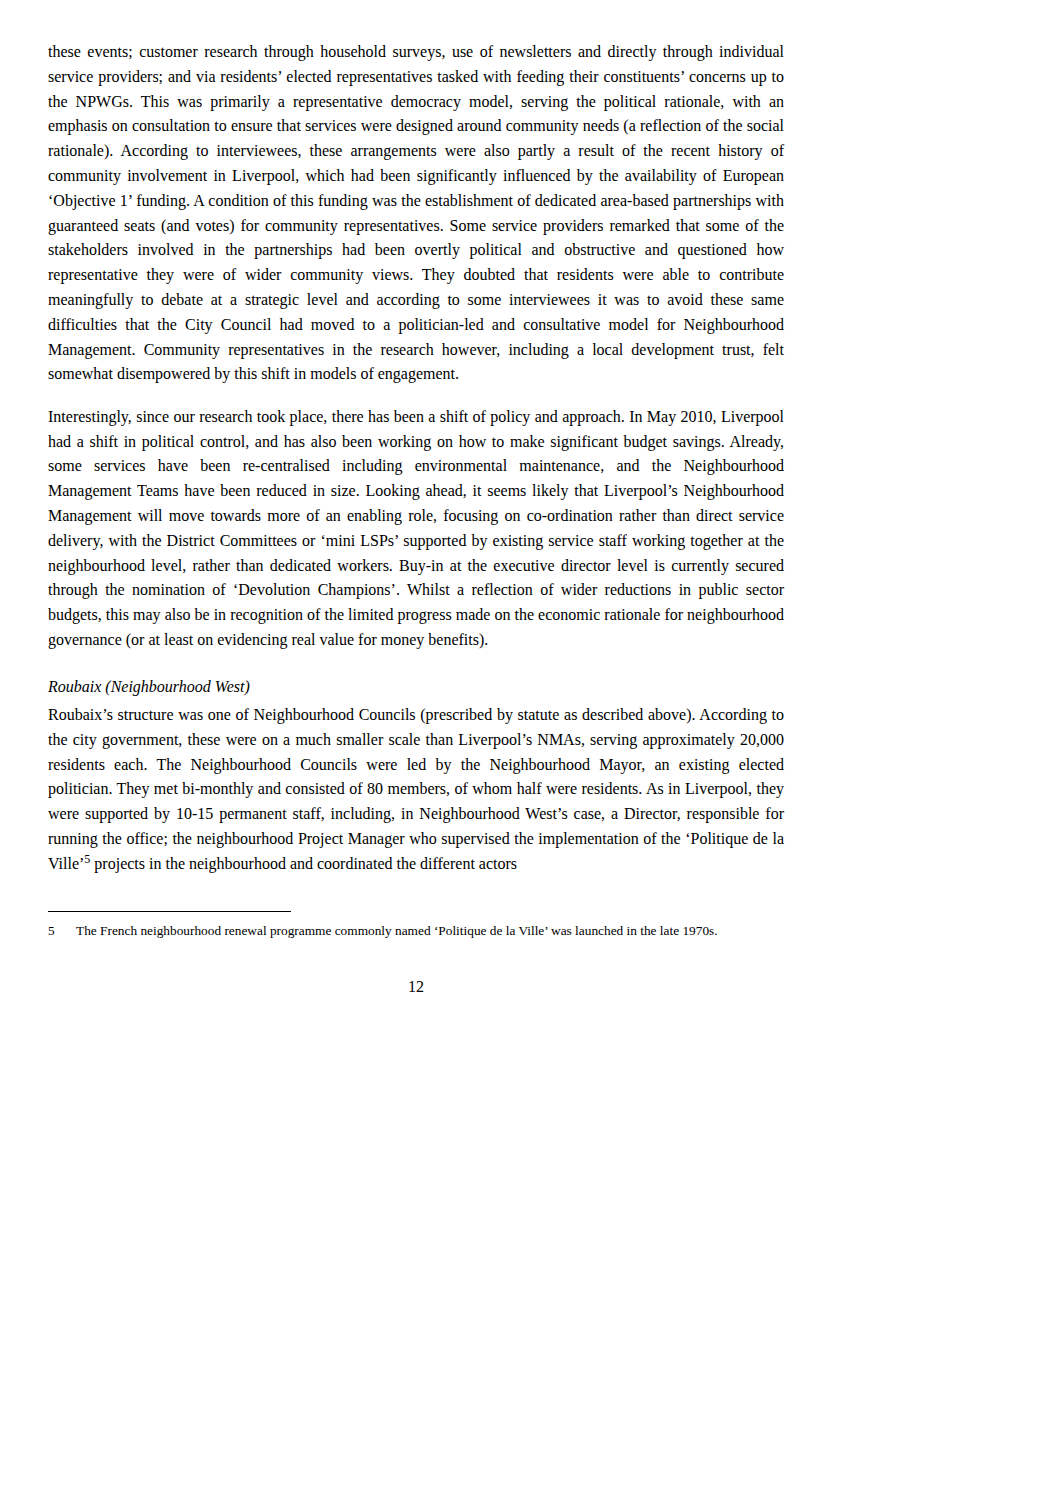these events; customer research through household surveys, use of newsletters and directly through individual service providers; and via residents’ elected representatives tasked with feeding their constituents’ concerns up to the NPWGs. This was primarily a representative democracy model, serving the political rationale, with an emphasis on consultation to ensure that services were designed around community needs (a reflection of the social rationale). According to interviewees, these arrangements were also partly a result of the recent history of community involvement in Liverpool, which had been significantly influenced by the availability of European ‘Objective 1’ funding. A condition of this funding was the establishment of dedicated area-based partnerships with guaranteed seats (and votes) for community representatives. Some service providers remarked that some of the stakeholders involved in the partnerships had been overtly political and obstructive and questioned how representative they were of wider community views. They doubted that residents were able to contribute meaningfully to debate at a strategic level and according to some interviewees it was to avoid these same difficulties that the City Council had moved to a politician-led and consultative model for Neighbourhood Management. Community representatives in the research however, including a local development trust, felt somewhat disempowered by this shift in models of engagement.
Interestingly, since our research took place, there has been a shift of policy and approach. In May 2010, Liverpool had a shift in political control, and has also been working on how to make significant budget savings. Already, some services have been re-centralised including environmental maintenance, and the Neighbourhood Management Teams have been reduced in size. Looking ahead, it seems likely that Liverpool’s Neighbourhood Management will move towards more of an enabling role, focusing on co-ordination rather than direct service delivery, with the District Committees or ‘mini LSPs’ supported by existing service staff working together at the neighbourhood level, rather than dedicated workers. Buy-in at the executive director level is currently secured through the nomination of ‘Devolution Champions’. Whilst a reflection of wider reductions in public sector budgets, this may also be in recognition of the limited progress made on the economic rationale for neighbourhood governance (or at least on evidencing real value for money benefits).
Roubaix (Neighbourhood West)
Roubaix’s structure was one of Neighbourhood Councils (prescribed by statute as described above). According to the city government, these were on a much smaller scale than Liverpool’s NMAs, serving approximately 20,000 residents each. The Neighbourhood Councils were led by the Neighbourhood Mayor, an existing elected politician. They met bi-monthly and consisted of 80 members, of whom half were residents. As in Liverpool, they were supported by 10-15 permanent staff, including, in Neighbourhood West’s case, a Director, responsible for running the office; the neighbourhood Project Manager who supervised the implementation of the ‘Politique de la Ville’5 projects in the neighbourhood and coordinated the different actors
5 The French neighbourhood renewal programme commonly named ‘Politique de la Ville’ was launched in the late 1970s.
12